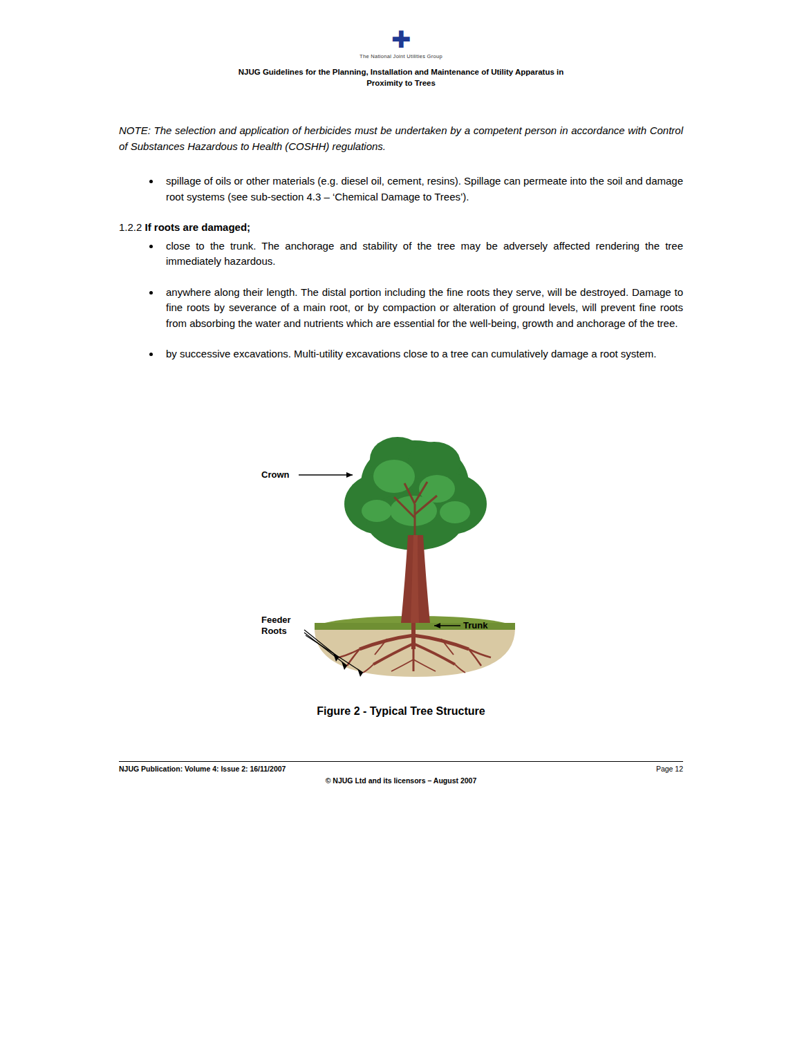✚
The National Joint Utilities Group
NJUG Guidelines for the Planning, Installation and Maintenance of Utility Apparatus in
Proximity to Trees
NOTE: The selection and application of herbicides must be undertaken by a competent person in accordance with Control of Substances Hazardous to Health (COSHH) regulations.
spillage of oils or other materials (e.g. diesel oil, cement, resins). Spillage can permeate into the soil and damage root systems (see sub-section 4.3 – ‘Chemical Damage to Trees’).
1.2.2 If roots are damaged;
close to the trunk. The anchorage and stability of the tree may be adversely affected rendering the tree immediately hazardous.
anywhere along their length. The distal portion including the fine roots they serve, will be destroyed. Damage to fine roots by severance of a main root, or by compaction or alteration of ground levels, will prevent fine roots from absorbing the water and nutrients which are essential for the well-being, growth and anchorage of the tree.
by successive excavations. Multi-utility excavations close to a tree can cumulatively damage a root system.
Crown Trunk Feeder Roots
Figure 2 - Typical Tree Structure
NJUG Publication: Volume 4: Issue 2: 16/11/2007 Page 12
© NJUG Ltd and its licensors – August 2007